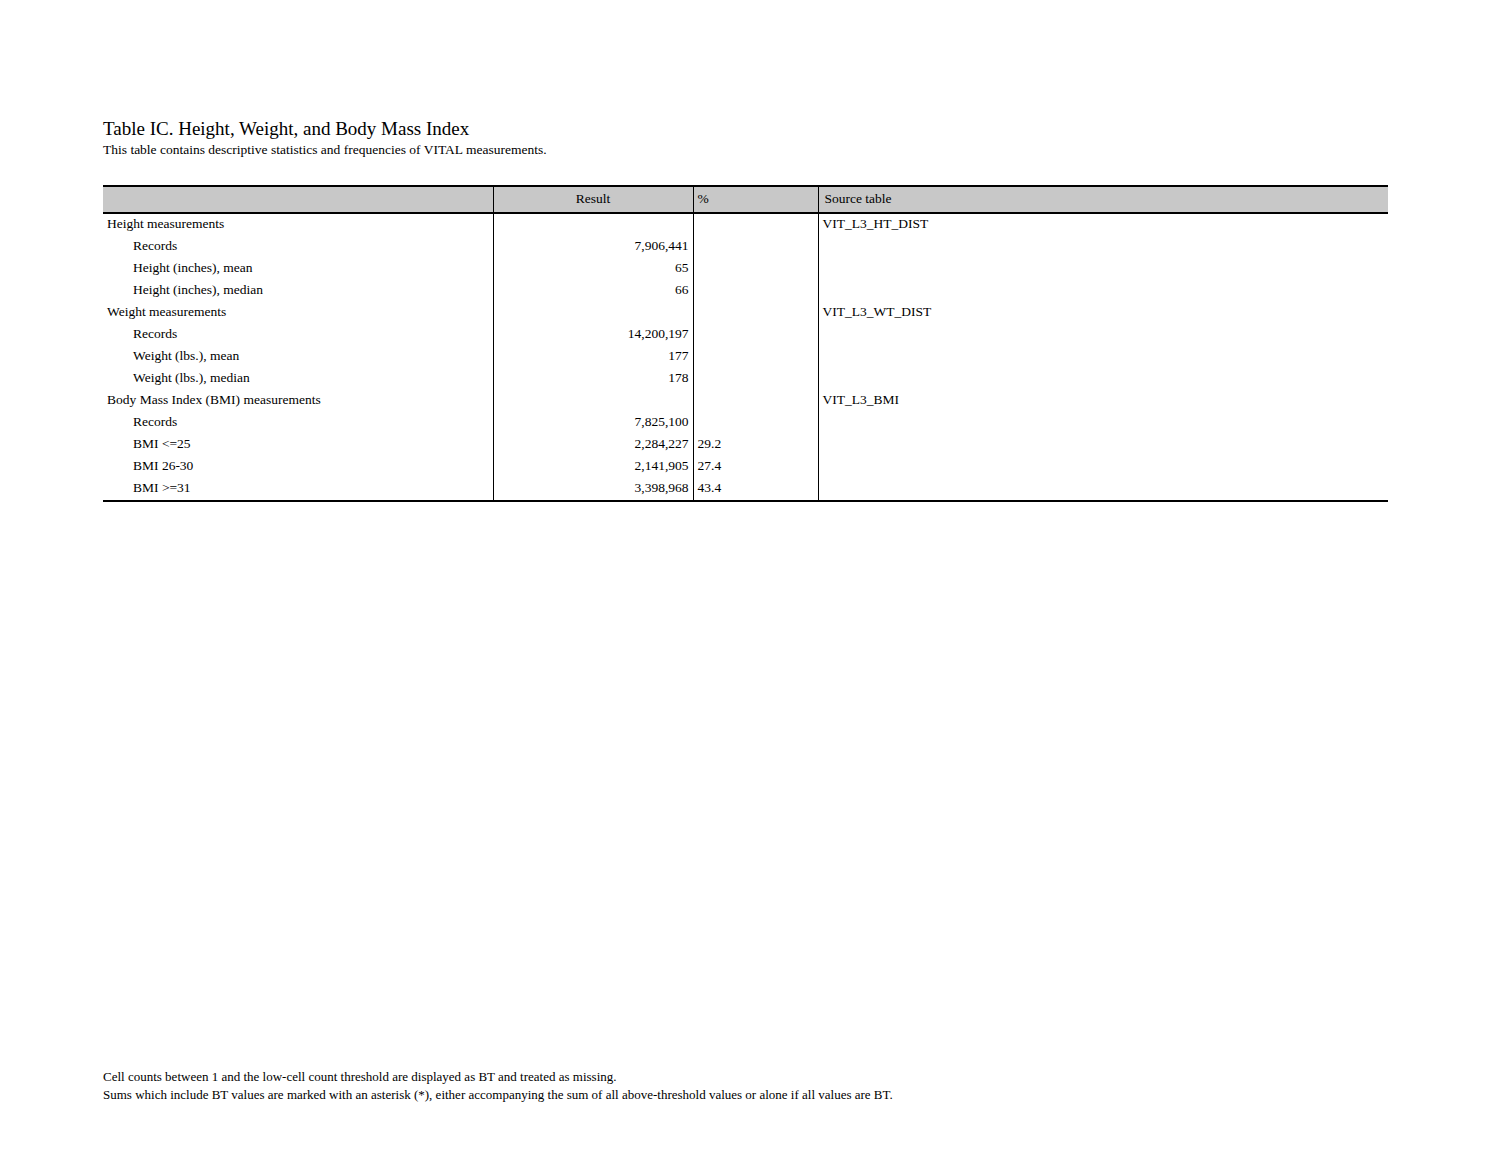Table IC. Height, Weight, and Body Mass Index
This table contains descriptive statistics and frequencies of VITAL measurements.
| | Result | % | Source table |
| --- | --- | --- | --- |
| Height measurements | | | VIT_L3_HT_DIST |
| Records | 7,906,441 | | |
| Height (inches), mean | 65 | | |
| Height (inches), median | 66 | | |
| Weight measurements | | | VIT_L3_WT_DIST |
| Records | 14,200,197 | | |
| Weight (lbs.), mean | 177 | | |
| Weight (lbs.), median | 178 | | |
| Body Mass Index (BMI) measurements | | | VIT_L3_BMI |
| Records | 7,825,100 | | |
| BMI <=25 | 2,284,227 | 29.2 | |
| BMI 26-30 | 2,141,905 | 27.4 | |
| BMI >=31 | 3,398,968 | 43.4 | |
Cell counts between 1 and the low-cell count threshold are displayed as BT and treated as missing.
Sums which include BT values are marked with an asterisk (*), either accompanying the sum of all above-threshold values or alone if all values are BT.